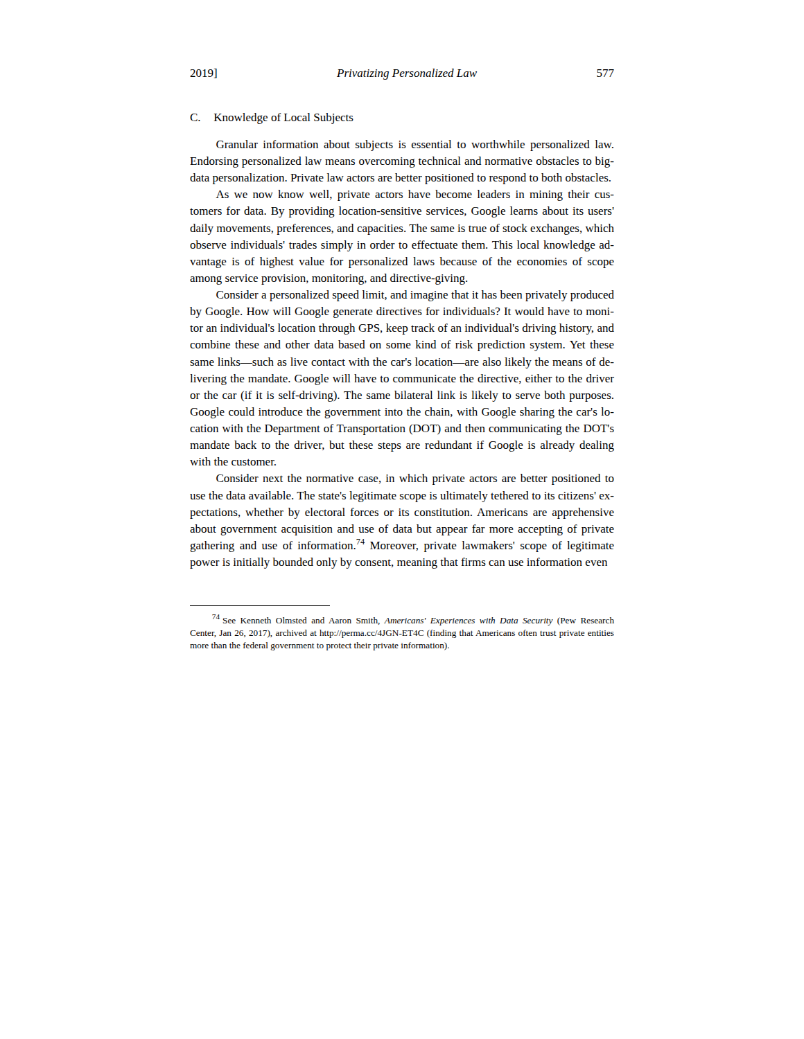2019] Privatizing Personalized Law 577
C. Knowledge of Local Subjects
Granular information about subjects is essential to worthwhile personalized law. Endorsing personalized law means overcoming technical and normative obstacles to big-data personalization. Private law actors are better positioned to respond to both obstacles.
As we now know well, private actors have become leaders in mining their customers for data. By providing location-sensitive services, Google learns about its users' daily movements, preferences, and capacities. The same is true of stock exchanges, which observe individuals' trades simply in order to effectuate them. This local knowledge advantage is of highest value for personalized laws because of the economies of scope among service provision, monitoring, and directive-giving.
Consider a personalized speed limit, and imagine that it has been privately produced by Google. How will Google generate directives for individuals? It would have to monitor an individual's location through GPS, keep track of an individual's driving history, and combine these and other data based on some kind of risk prediction system. Yet these same links—such as live contact with the car's location—are also likely the means of delivering the mandate. Google will have to communicate the directive, either to the driver or the car (if it is self-driving). The same bilateral link is likely to serve both purposes. Google could introduce the government into the chain, with Google sharing the car's location with the Department of Transportation (DOT) and then communicating the DOT's mandate back to the driver, but these steps are redundant if Google is already dealing with the customer.
Consider next the normative case, in which private actors are better positioned to use the data available. The state's legitimate scope is ultimately tethered to its citizens' expectations, whether by electoral forces or its constitution. Americans are apprehensive about government acquisition and use of data but appear far more accepting of private gathering and use of information.74 Moreover, private lawmakers' scope of legitimate power is initially bounded only by consent, meaning that firms can use information even
74 See Kenneth Olmsted and Aaron Smith, Americans' Experiences with Data Security (Pew Research Center, Jan 26, 2017), archived at http://perma.cc/4JGN-ET4C (finding that Americans often trust private entities more than the federal government to protect their private information).